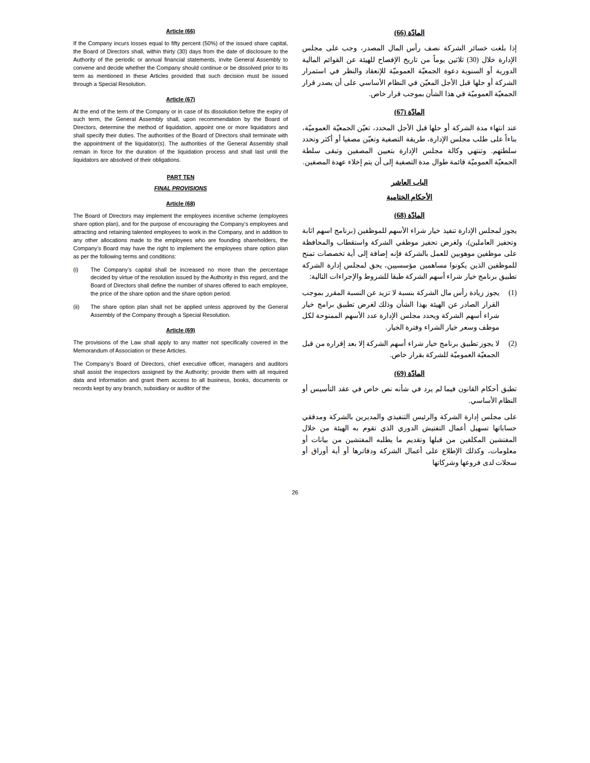| Article (66) If the Company incurs losses equal to fifty percent (50%) of the issued share capital, the Board of Directors shall, within thirty (30) days from the date of disclosure to the Authority of the periodic or annual financial statements, invite General Assembly to convene and decide whether the Company should continue or be dissolved prior to its term as mentioned in these Articles provided that such decision must be issued through a Special Resolution. Article (67) At the end of the term of the Company or in case of its dissolution before the expiry of such term, the General Assembly shall, upon recommendation by the Board of Directors, determine the method of liquidation, appoint one or more liquidators and shall specify their duties. The authorities of the Board of Directors shall terminate with the appointment of the liquidator(s). The authorities of the General Assembly shall remain in force for the duration of the liquidation process and shall last until the liquidators are absolved of their obligations. PART TEN FINAL PROVISIONS Article (68) The Board of Directors may implement the employees incentive scheme (employees share option plan), and for the purpose of encouraging the Company’s employees and attracting and retaining talented employees to work in the Company, and in addition to any other allocations made to the employees who are founding shareholders, the Company’s Board may have the right to implement the employees share option plan as per the following terms and conditions: (i) The Company’s capital shall be increased no more than the percentage decided by virtue of the resolution issued by the Authority in this regard, and the Board of Directors shall define the number of shares offered to each employee, the price of the share option and the share option period. (ii) The share option plan shall not be applied unless approved by the General Assembly of the Company through a Special Resolution. Article (69) The provisions of the Law shall apply to any matter not specifically covered in the Memorandum of Association or these Articles. The Company’s Board of Directors, chief executive officer, managers and auditors shall assist the inspectors assigned by the Authority; provide them with all required data and information and grant them access to all business, books, documents or records kept by any branch, subsidiary or auditor of the | المادّة (66) إذا بلغت خسائر الشركة نصف رأس المال المصدر، وجب على مجلس الإدارة خلال (30) ثلاثين يوماً من تاريخ الإفصاح للهيئة عن القوائم المالية الدورية أو السنوية دعوة الجمعيّة العموميّة للإنعقاد والنظر في استمرار الشركة أو حلها قبل الأجل المعيّن في النظام الأساسي على أن يصدر قرار الجمعيّة العموميّة في هذا الشأن بموجب قرار خاص. المادّة (67) عند انتهاء مدة الشركة أو حلها قبل الأجل المحدد، تعيّن الجمعيّة العموميّة، بناءاً على طلب مجلس الإدارة، طريقة التصفية وتعيّن مصفيا أو أكثر وتحدد سلطتهم. وتنتهي وكالة مجلس الإدارة بتعيين المصفين وتبقى سلطة الجمعيّة العموميّة قائمة طوال مدة التصفية إلى أن يتم إخلاء عهدة المصفين. الباب العاشر الأحكام الختامية المادّة (68) يجوز لمجلس الإدارة تنفيذ خيار شراء الأسهم للموظفين (برنامج اسهم اثابة وتحفيز العاملين)، ولغرض تحفيز موظفي الشركة واستقطاب والمحافظة على موظفين موهوبين للعمل بالشركة فإنه إضافة إلى أية تخصصات تمنح للموظفين الذين يكونوا مساهمين مؤسسيين، يحق لمجلس إدارة الشركة تطبيق برنامج خيار شراء أسهم الشركة طبقا للشروط والإجراءات التالية: (1) يجوز زيادة رأس مال الشركة بنسبة لا تزيد عن النسبة المقرر بموجب القرار الصادر عن الهيئة بهذا الشأن وذلك لغرض تطبيق برامج خيار شراء أسهم الشركة ويحدد مجلس الإدارة عدد الأسهم الممنوحة لكل موظف وسعر خيار الشراء وفترة الخيار. (2) لا يجوز تطبيق برنامج خيار شراء أسهم الشركة إلا بعد إقراره من قبل الجمعيّة العموميّة للشركة بقرار خاص. المادّة (69) تطبق أحكام القانون فيما لم يرد في شأنه نص خاص في عقد التأسيس أو النظام الأساسي. على مجلس إدارة الشركة والرئيس التنفيذي والمديرين بالشركة ومدققي حساباتها تسهيل أعمال التفتيش الدوري الذي تقوم به الهيئة من خلال المفتشين المكلفين من قبلها وتقديم ما يطلبه المفتشين من بيانات أو معلومات، وكذلك الإطلاع على أعمال الشركة ودفاترها أو أية أوراق أو سجلات لدى فروعها وشركاتها |
26